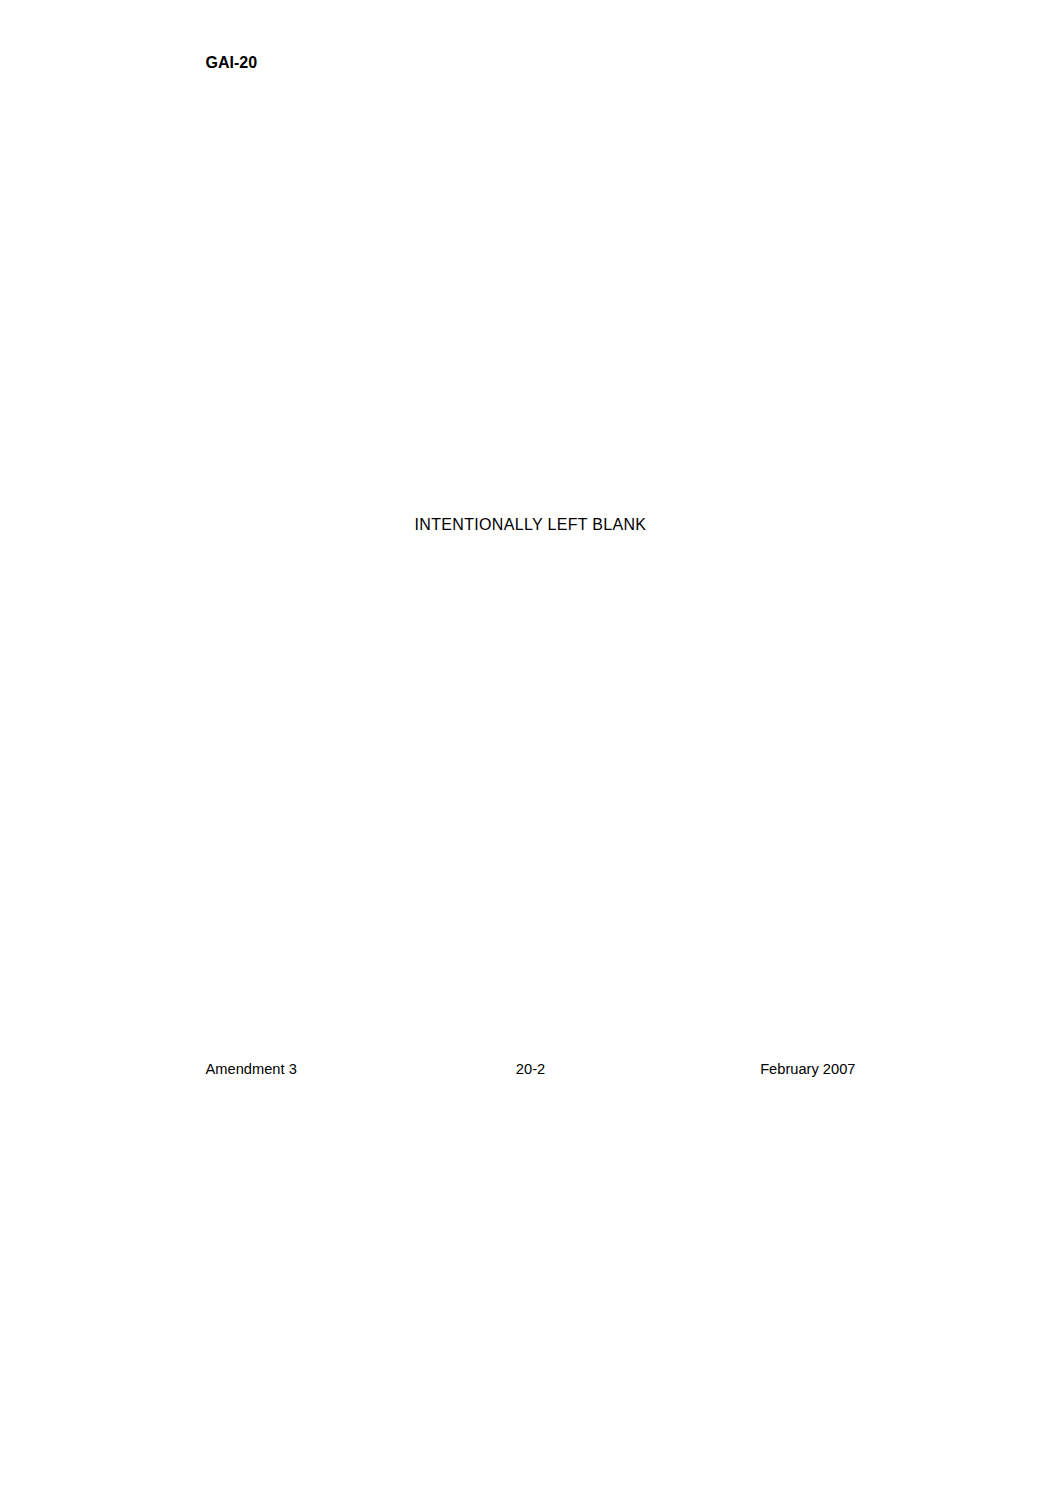GAI-20
INTENTIONALLY LEFT BLANK
Amendment 3 20-2 February 2007